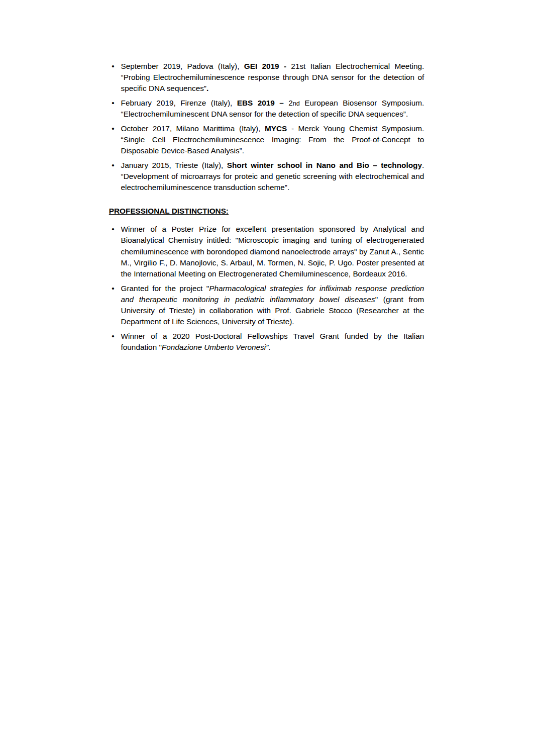September 2019, Padova (Italy), GEI 2019 - 21st Italian Electrochemical Meeting. “Probing Electrochemiluminescence response through DNA sensor for the detection of specific DNA sequences”.
February 2019, Firenze (Italy), EBS 2019 – 2nd European Biosensor Symposium. “Electrochemiluminescent DNA sensor for the detection of specific DNA sequences”.
October 2017, Milano Marittima (Italy), MYCS - Merck Young Chemist Symposium. “Single Cell Electrochemiluminescence Imaging: From the Proof-of-Concept to Disposable Device-Based Analysis”.
January 2015, Trieste (Italy), Short winter school in Nano and Bio – technology. “Development of microarrays for proteic and genetic screening with electrochemical and electrochemiluminescence transduction scheme”.
PROFESSIONAL DISTINCTIONS:
Winner of a Poster Prize for excellent presentation sponsored by Analytical and Bioanalytical Chemistry intitled: "Microscopic imaging and tuning of electrogenerated chemiluminescence with borondoped diamond nanoelectrode arrays" by Zanut A., Sentic M., Virgilio F., D. Manojlovic, S. Arbaul, M. Tormen, N. Sojic, P. Ugo. Poster presented at the International Meeting on Electrogenerated Chemiluminescence, Bordeaux 2016.
Granted for the project "Pharmacological strategies for infliximab response prediction and therapeutic monitoring in pediatric inflammatory bowel diseases" (grant from University of Trieste) in collaboration with Prof. Gabriele Stocco (Researcher at the Department of Life Sciences, University of Trieste).
Winner of a 2020 Post-Doctoral Fellowships Travel Grant funded by the Italian foundation "Fondazione Umberto Veronesi”.